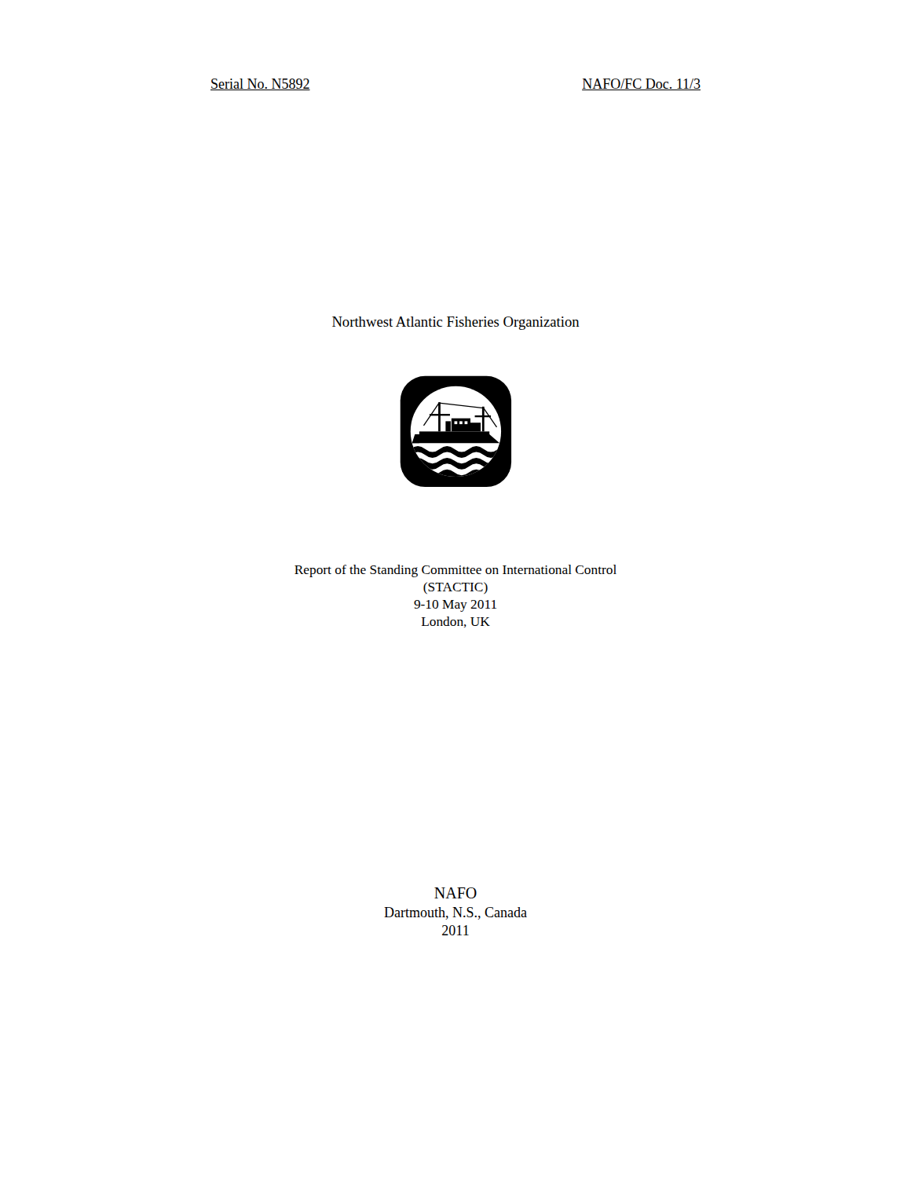Serial No. N5892 NAFO/FC Doc. 11/3
Northwest Atlantic Fisheries Organization
Report of the Standing Committee on International Control
(STACTIC)
9-10 May 2011
London, UK
NAFO
Dartmouth, N.S., Canada
2011